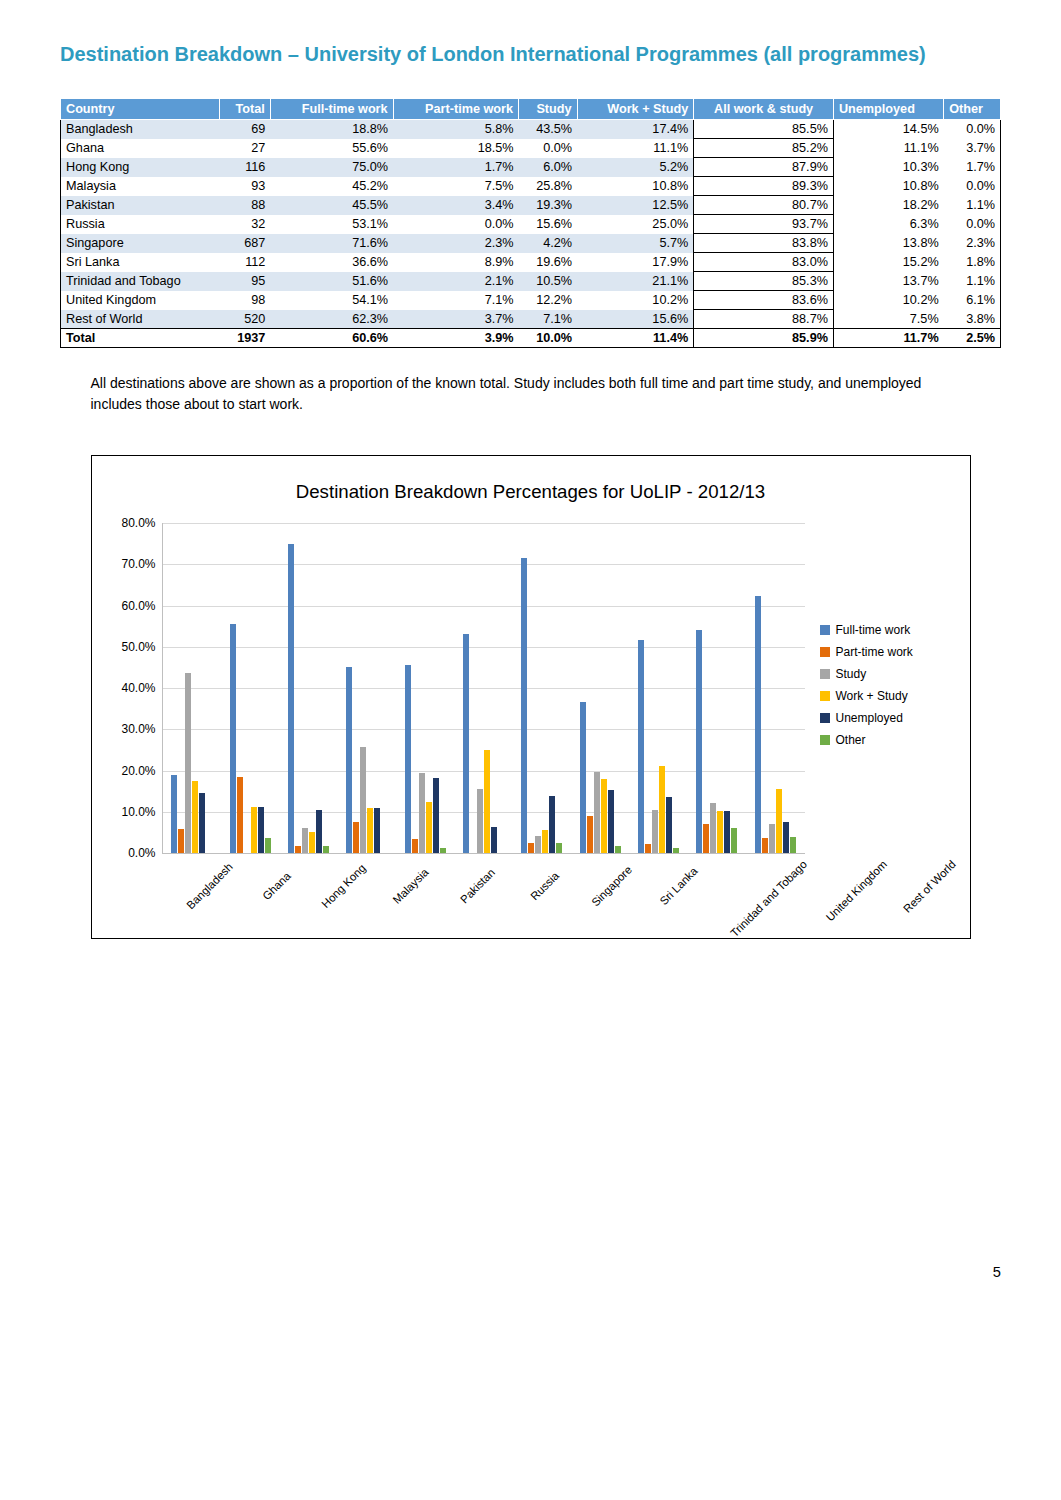Destination Breakdown – University of London International Programmes (all programmes)
| Country | Total | Full-time work | Part-time work | Study | Work + Study | All work & study | Unemployed | Other |
| --- | --- | --- | --- | --- | --- | --- | --- | --- |
| Bangladesh | 69 | 18.8% | 5.8% | 43.5% | 17.4% | 85.5% | 14.5% | 0.0% |
| Ghana | 27 | 55.6% | 18.5% | 0.0% | 11.1% | 85.2% | 11.1% | 3.7% |
| Hong Kong | 116 | 75.0% | 1.7% | 6.0% | 5.2% | 87.9% | 10.3% | 1.7% |
| Malaysia | 93 | 45.2% | 7.5% | 25.8% | 10.8% | 89.3% | 10.8% | 0.0% |
| Pakistan | 88 | 45.5% | 3.4% | 19.3% | 12.5% | 80.7% | 18.2% | 1.1% |
| Russia | 32 | 53.1% | 0.0% | 15.6% | 25.0% | 93.7% | 6.3% | 0.0% |
| Singapore | 687 | 71.6% | 2.3% | 4.2% | 5.7% | 83.8% | 13.8% | 2.3% |
| Sri Lanka | 112 | 36.6% | 8.9% | 19.6% | 17.9% | 83.0% | 15.2% | 1.8% |
| Trinidad and Tobago | 95 | 51.6% | 2.1% | 10.5% | 21.1% | 85.3% | 13.7% | 1.1% |
| United Kingdom | 98 | 54.1% | 7.1% | 12.2% | 10.2% | 83.6% | 10.2% | 6.1% |
| Rest of World | 520 | 62.3% | 3.7% | 7.1% | 15.6% | 88.7% | 7.5% | 3.8% |
| Total | 1937 | 60.6% | 3.9% | 10.0% | 11.4% | 85.9% | 11.7% | 2.5% |
All destinations above are shown as a proportion of the known total. Study includes both full time and part time study, and unemployed includes those about to start work.
Destination Breakdown Percentages for UoLIP - 2012/13
80.0%
70.0%
60.0%
50.0%
40.0%
30.0%
20.0%
10.0%
0.0%
Full-time work
Part-time work
Study
Work + Study
Unemployed
Other
Bangladesh
Ghana
Hong Kong
Malaysia
Pakistan
Russia
Singapore
Sri Lanka
Trinidad and Tobago
United Kingdom
Rest of World
5